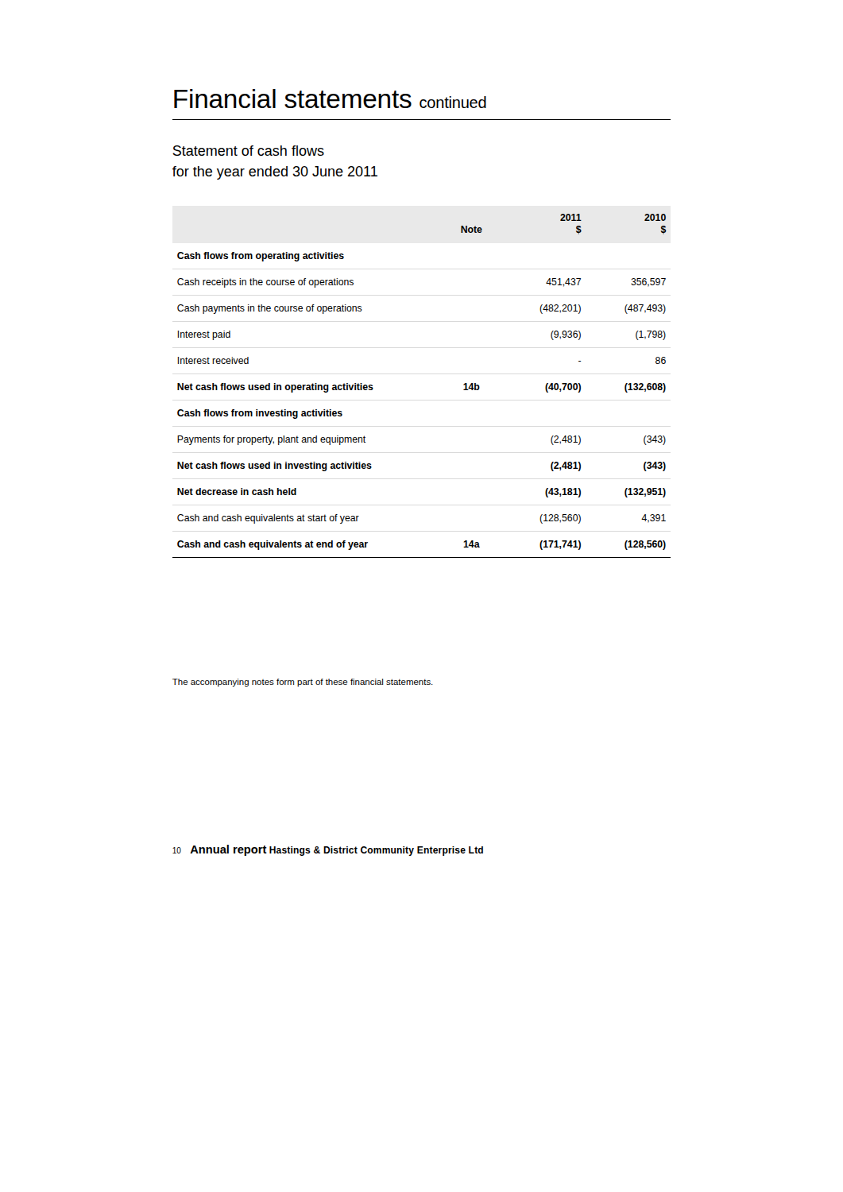Financial statements continued
Statement of cash flows
for the year ended 30 June 2011
| | Note | 2011 $ | 2010 $ |
| --- | --- | --- | --- |
| Cash flows from operating activities | | | |
| Cash receipts in the course of operations | | 451,437 | 356,597 |
| Cash payments in the course of operations | | (482,201) | (487,493) |
| Interest paid | | (9,936) | (1,798) |
| Interest received | | - | 86 |
| Net cash flows used in operating activities | 14b | (40,700) | (132,608) |
| Cash flows from investing activities | | | |
| Payments for property, plant and equipment | | (2,481) | (343) |
| Net cash flows used in investing activities | | (2,481) | (343) |
| Net decrease in cash held | | (43,181) | (132,951) |
| Cash and cash equivalents at start of year | | (128,560) | 4,391 |
| Cash and cash equivalents at end of year | 14a | (171,741) | (128,560) |
The accompanying notes form part of these financial statements.
10 Annual report Hastings & District Community Enterprise Ltd